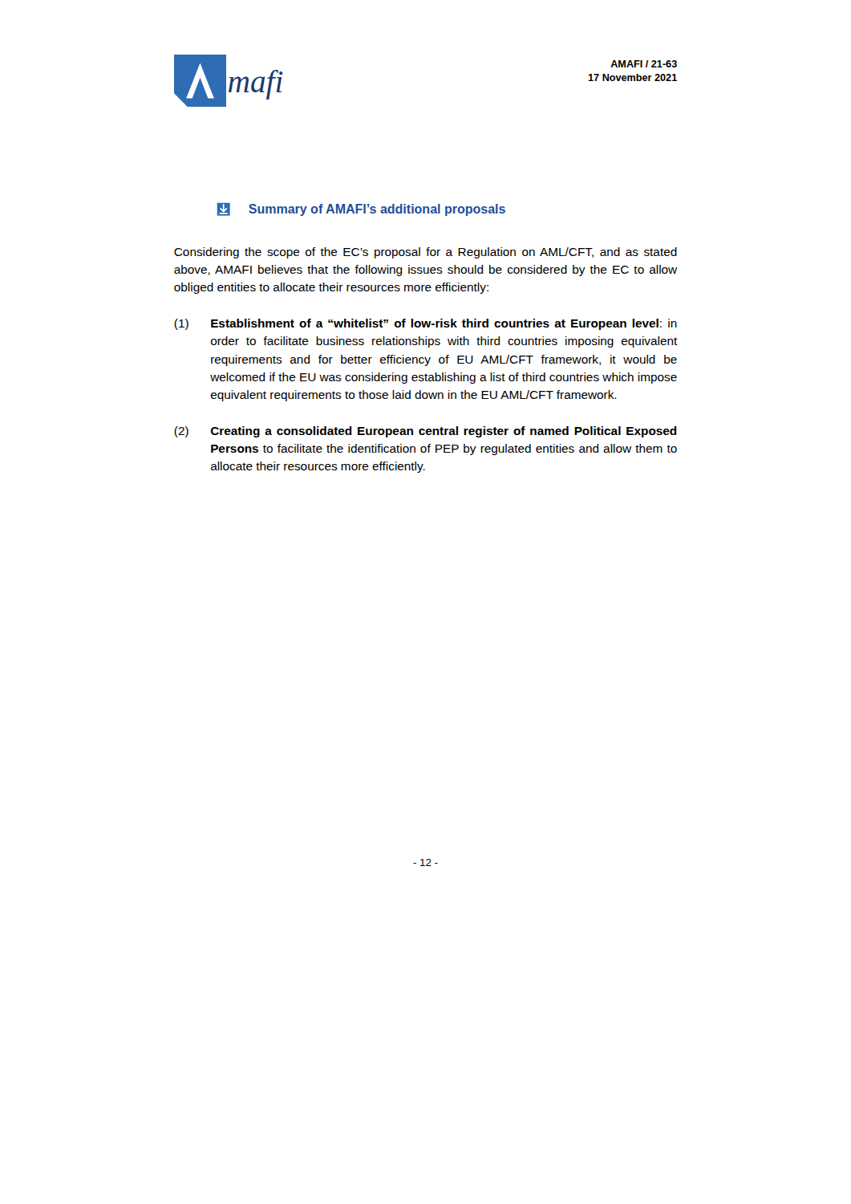mafi
AMAFI / 21-63
17 November 2021
Summary of AMAFI’s additional proposals
Considering the scope of the EC’s proposal for a Regulation on AML/CFT, and as stated above, AMAFI believes that the following issues should be considered by the EC to allow obliged entities to allocate their resources more efficiently:
(1) Establishment of a “whitelist” of low-risk third countries at European level: in order to facilitate business relationships with third countries imposing equivalent requirements and for better efficiency of EU AML/CFT framework, it would be welcomed if the EU was considering establishing a list of third countries which impose equivalent requirements to those laid down in the EU AML/CFT framework.
(2) Creating a consolidated European central register of named Political Exposed Persons to facilitate the identification of PEP by regulated entities and allow them to allocate their resources more efficiently.
- 12 -